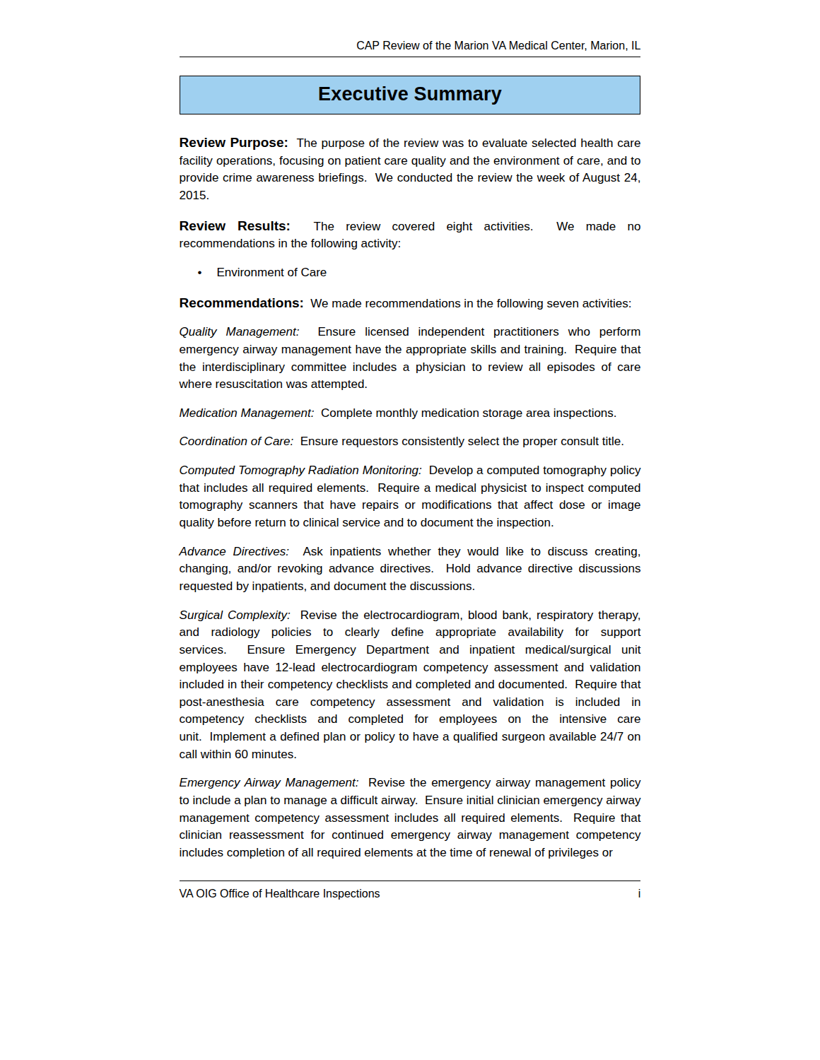CAP Review of the Marion VA Medical Center, Marion, IL
Executive Summary
Review Purpose: The purpose of the review was to evaluate selected health care facility operations, focusing on patient care quality and the environment of care, and to provide crime awareness briefings. We conducted the review the week of August 24, 2015.
Review Results: The review covered eight activities. We made no recommendations in the following activity:
Environment of Care
Recommendations: We made recommendations in the following seven activities:
Quality Management: Ensure licensed independent practitioners who perform emergency airway management have the appropriate skills and training. Require that the interdisciplinary committee includes a physician to review all episodes of care where resuscitation was attempted.
Medication Management: Complete monthly medication storage area inspections.
Coordination of Care: Ensure requestors consistently select the proper consult title.
Computed Tomography Radiation Monitoring: Develop a computed tomography policy that includes all required elements. Require a medical physicist to inspect computed tomography scanners that have repairs or modifications that affect dose or image quality before return to clinical service and to document the inspection.
Advance Directives: Ask inpatients whether they would like to discuss creating, changing, and/or revoking advance directives. Hold advance directive discussions requested by inpatients, and document the discussions.
Surgical Complexity: Revise the electrocardiogram, blood bank, respiratory therapy, and radiology policies to clearly define appropriate availability for support services. Ensure Emergency Department and inpatient medical/surgical unit employees have 12-lead electrocardiogram competency assessment and validation included in their competency checklists and completed and documented. Require that post-anesthesia care competency assessment and validation is included in competency checklists and completed for employees on the intensive care unit. Implement a defined plan or policy to have a qualified surgeon available 24/7 on call within 60 minutes.
Emergency Airway Management: Revise the emergency airway management policy to include a plan to manage a difficult airway. Ensure initial clinician emergency airway management competency assessment includes all required elements. Require that clinician reassessment for continued emergency airway management competency includes completion of all required elements at the time of renewal of privileges or
VA OIG Office of Healthcare Inspections i